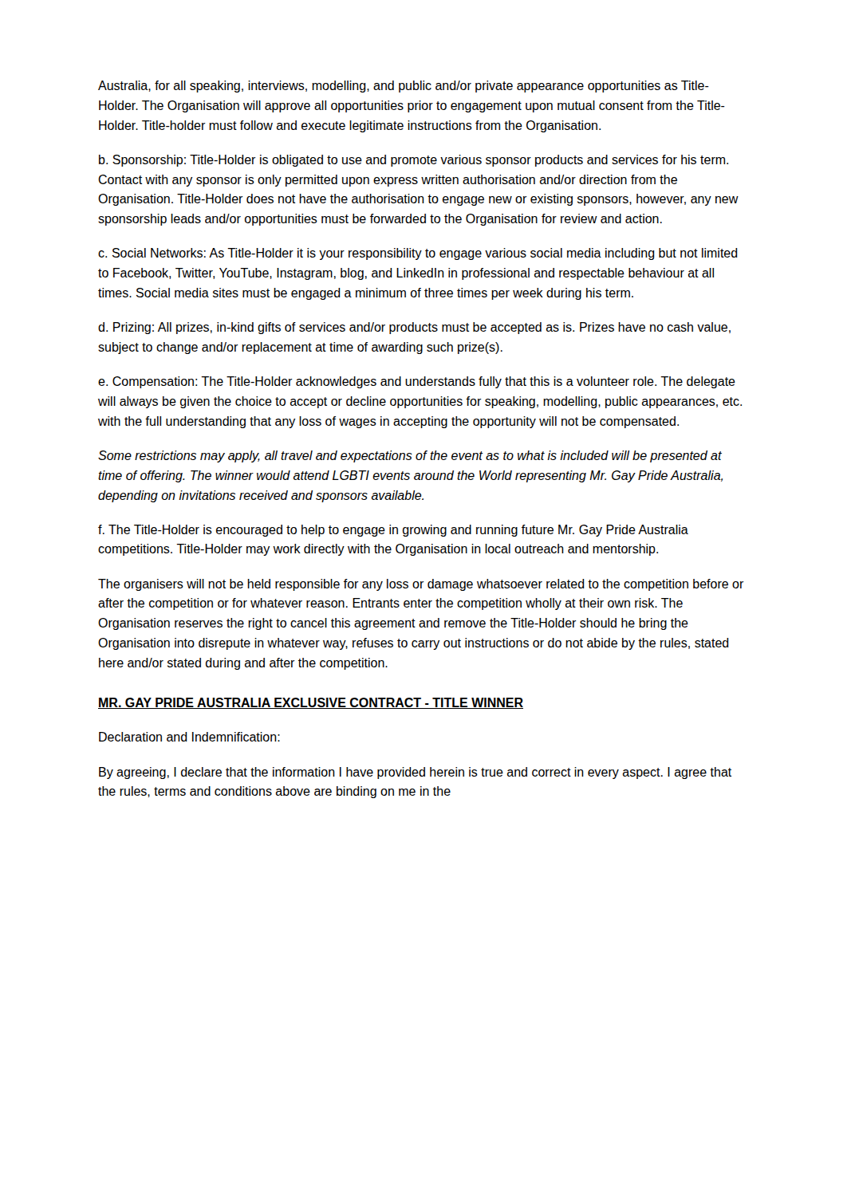Australia, for all speaking, interviews, modelling, and public and/or private appearance opportunities as Title-Holder. The Organisation will approve all opportunities prior to engagement upon mutual consent from the Title-Holder. Title-holder must follow and execute legitimate instructions from the Organisation.
b. Sponsorship: Title-Holder is obligated to use and promote various sponsor products and services for his term. Contact with any sponsor is only permitted upon express written authorisation and/or direction from the Organisation. Title-Holder does not have the authorisation to engage new or existing sponsors, however, any new sponsorship leads and/or opportunities must be forwarded to the Organisation for review and action.
c. Social Networks: As Title-Holder it is your responsibility to engage various social media including but not limited to Facebook, Twitter, YouTube, Instagram, blog, and LinkedIn in professional and respectable behaviour at all times. Social media sites must be engaged a minimum of three times per week during his term.
d. Prizing: All prizes, in-kind gifts of services and/or products must be accepted as is. Prizes have no cash value, subject to change and/or replacement at time of awarding such prize(s).
e. Compensation: The Title-Holder acknowledges and understands fully that this is a volunteer role. The delegate will always be given the choice to accept or decline opportunities for speaking, modelling, public appearances, etc. with the full understanding that any loss of wages in accepting the opportunity will not be compensated.
Some restrictions may apply, all travel and expectations of the event as to what is included will be presented at time of offering. The winner would attend LGBTI events around the World representing Mr. Gay Pride Australia, depending on invitations received and sponsors available.
f. The Title-Holder is encouraged to help to engage in growing and running future Mr. Gay Pride Australia competitions. Title-Holder may work directly with the Organisation in local outreach and mentorship.
The organisers will not be held responsible for any loss or damage whatsoever related to the competition before or after the competition or for whatever reason. Entrants enter the competition wholly at their own risk. The Organisation reserves the right to cancel this agreement and remove the Title-Holder should he bring the Organisation into disrepute in whatever way, refuses to carry out instructions or do not abide by the rules, stated here and/or stated during and after the competition.
MR. GAY PRIDE AUSTRALIA EXCLUSIVE CONTRACT - TITLE WINNER
Declaration and Indemnification:
By agreeing, I declare that the information I have provided herein is true and correct in every aspect. I agree that the rules, terms and conditions above are binding on me in the